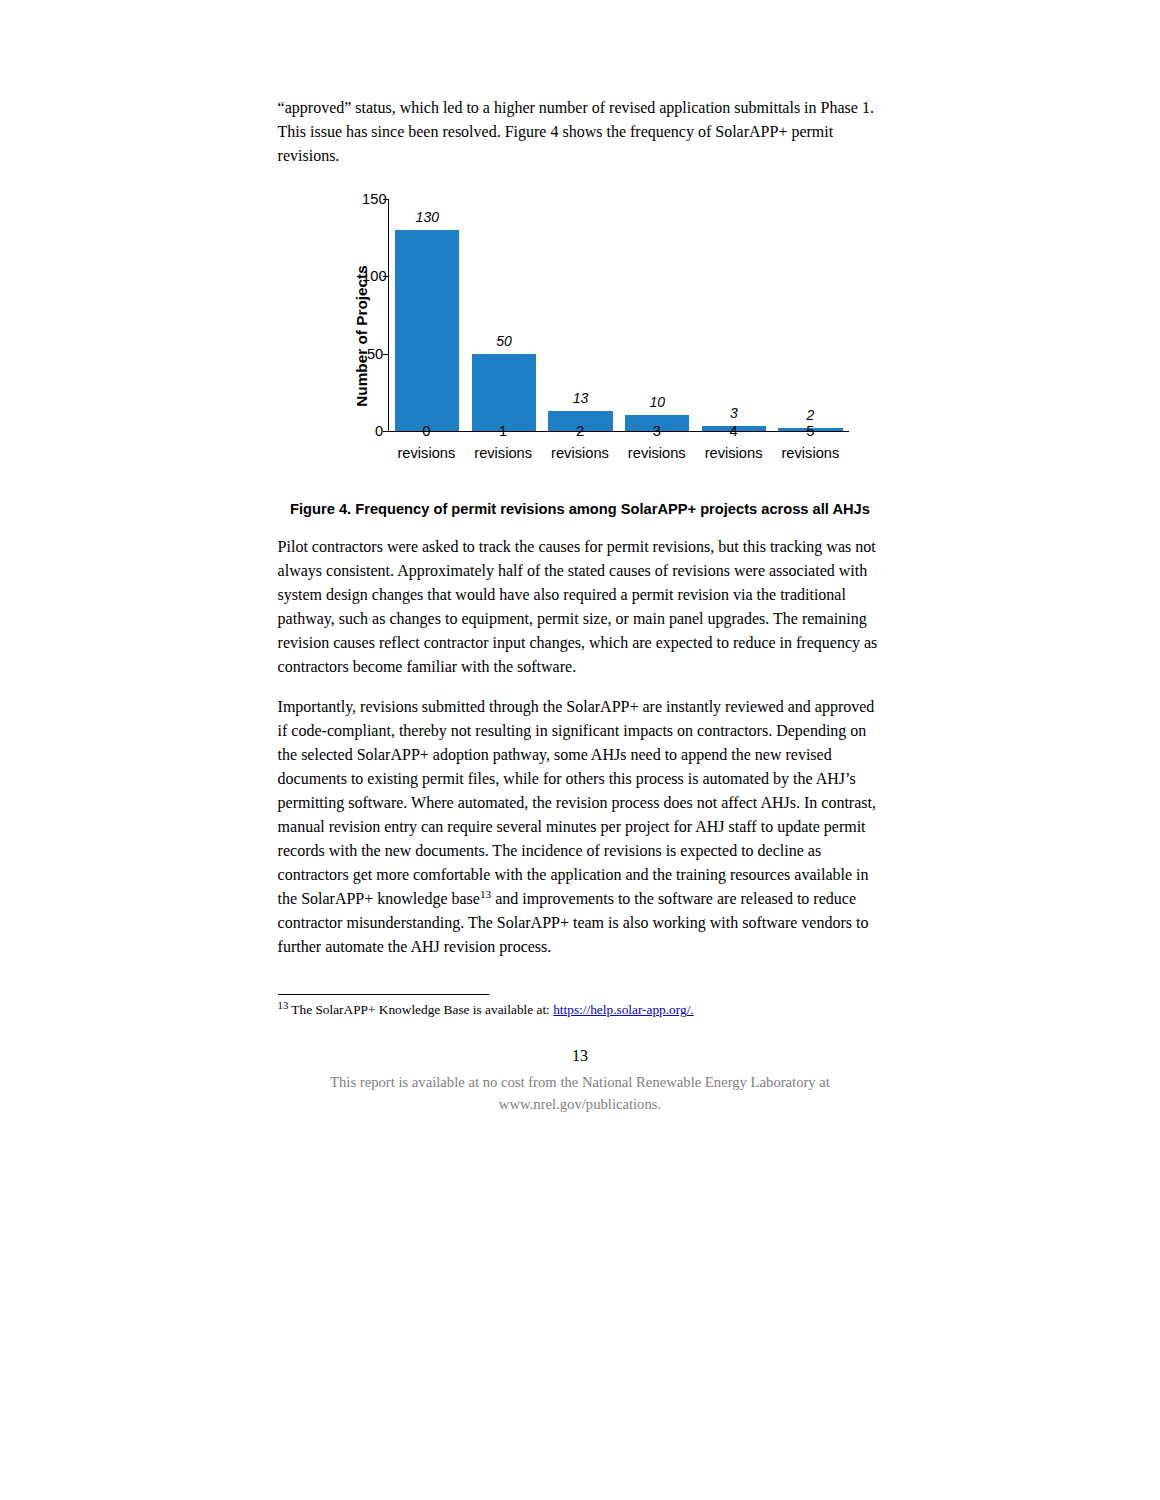“approved” status, which led to a higher number of revised application submittals in Phase 1. This issue has since been resolved. Figure 4 shows the frequency of SolarAPP+ permit revisions.
Number of Projects
150
100
50
0
130
50
13
10
3
2
0 revisions
1 revisions
2 revisions
3 revisions
4 revisions
5 revisions
Figure 4. Frequency of permit revisions among SolarAPP+ projects across all AHJs
Pilot contractors were asked to track the causes for permit revisions, but this tracking was not always consistent. Approximately half of the stated causes of revisions were associated with system design changes that would have also required a permit revision via the traditional pathway, such as changes to equipment, permit size, or main panel upgrades. The remaining revision causes reflect contractor input changes, which are expected to reduce in frequency as contractors become familiar with the software.
Importantly, revisions submitted through the SolarAPP+ are instantly reviewed and approved if code-compliant, thereby not resulting in significant impacts on contractors. Depending on the selected SolarAPP+ adoption pathway, some AHJs need to append the new revised documents to existing permit files, while for others this process is automated by the AHJ’s permitting software. Where automated, the revision process does not affect AHJs. In contrast, manual revision entry can require several minutes per project for AHJ staff to update permit records with the new documents. The incidence of revisions is expected to decline as contractors get more comfortable with the application and the training resources available in the SolarAPP+ knowledge base13 and improvements to the software are released to reduce contractor misunderstanding. The SolarAPP+ team is also working with software vendors to further automate the AHJ revision process.
13 The SolarAPP+ Knowledge Base is available at: https://help.solar-app.org/.
13
This report is available at no cost from the National Renewable Energy Laboratory at www.nrel.gov/publications.